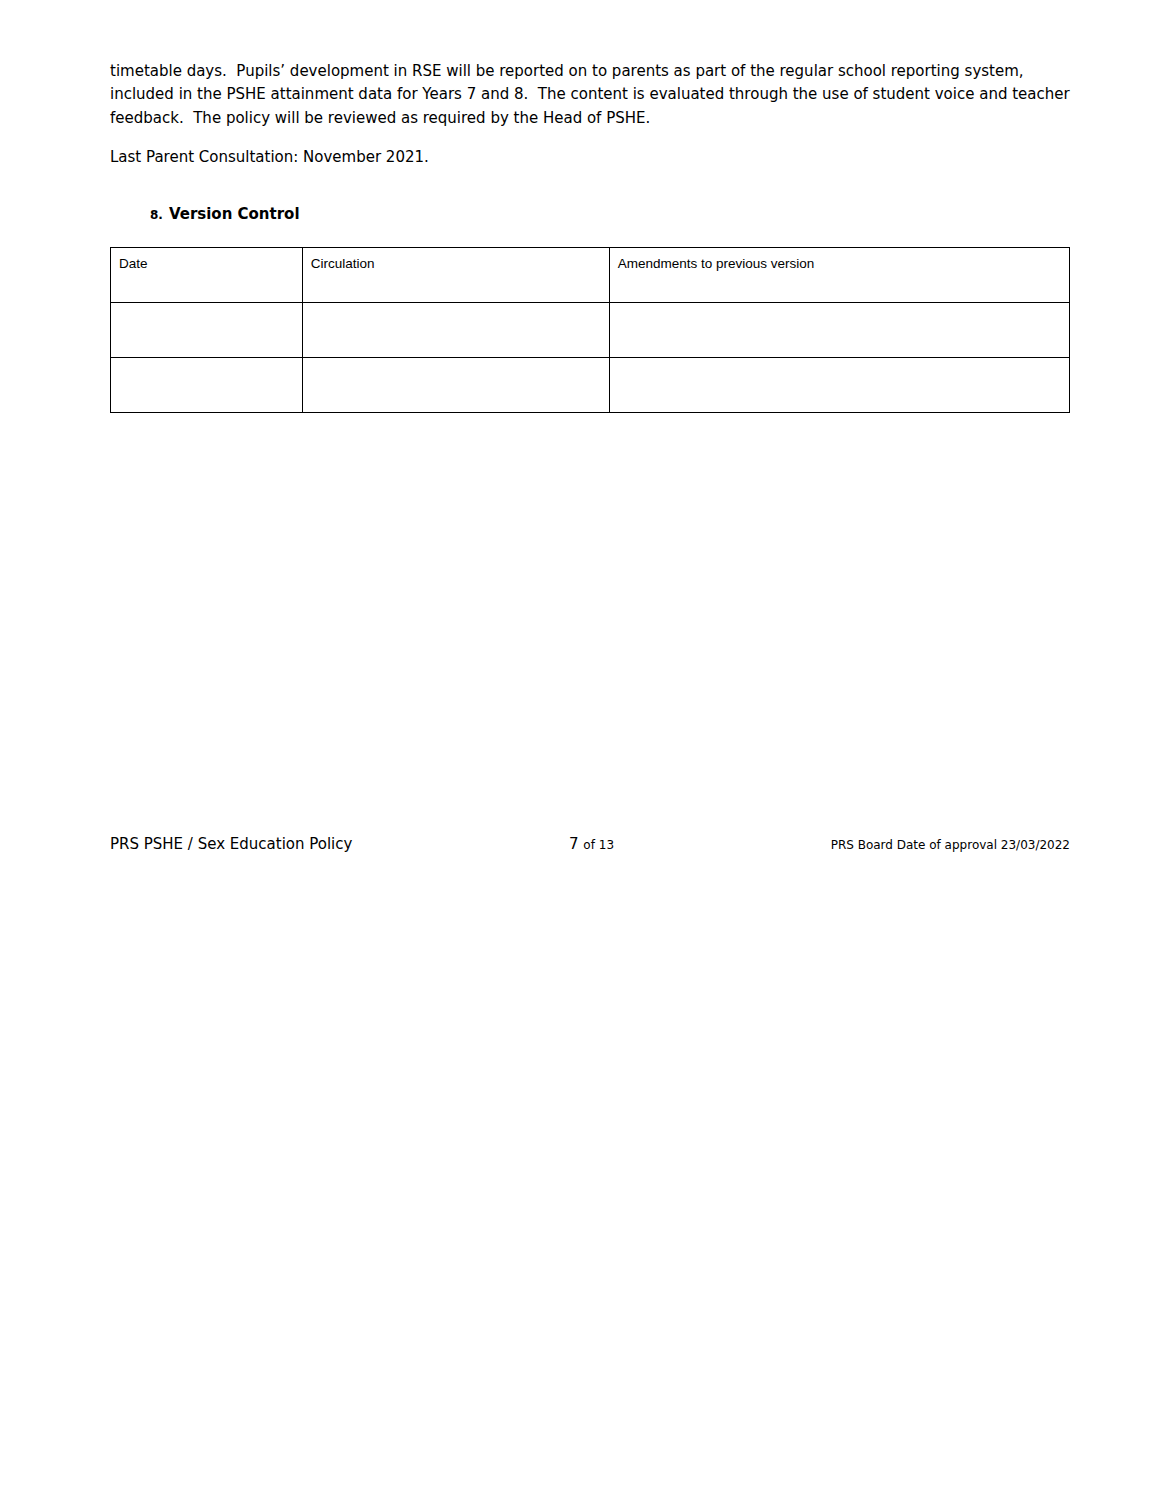timetable days. Pupils’ development in RSE will be reported on to parents as part of the regular school reporting system, included in the PSHE attainment data for Years 7 and 8. The content is evaluated through the use of student voice and teacher feedback. The policy will be reviewed as required by the Head of PSHE.
Last Parent Consultation: November 2021.
8. Version Control
| Date | Circulation | Amendments to previous version |
PRS PSHE / Sex Education Policy
7 of 13
PRS Board Date of approval 23/03/2022